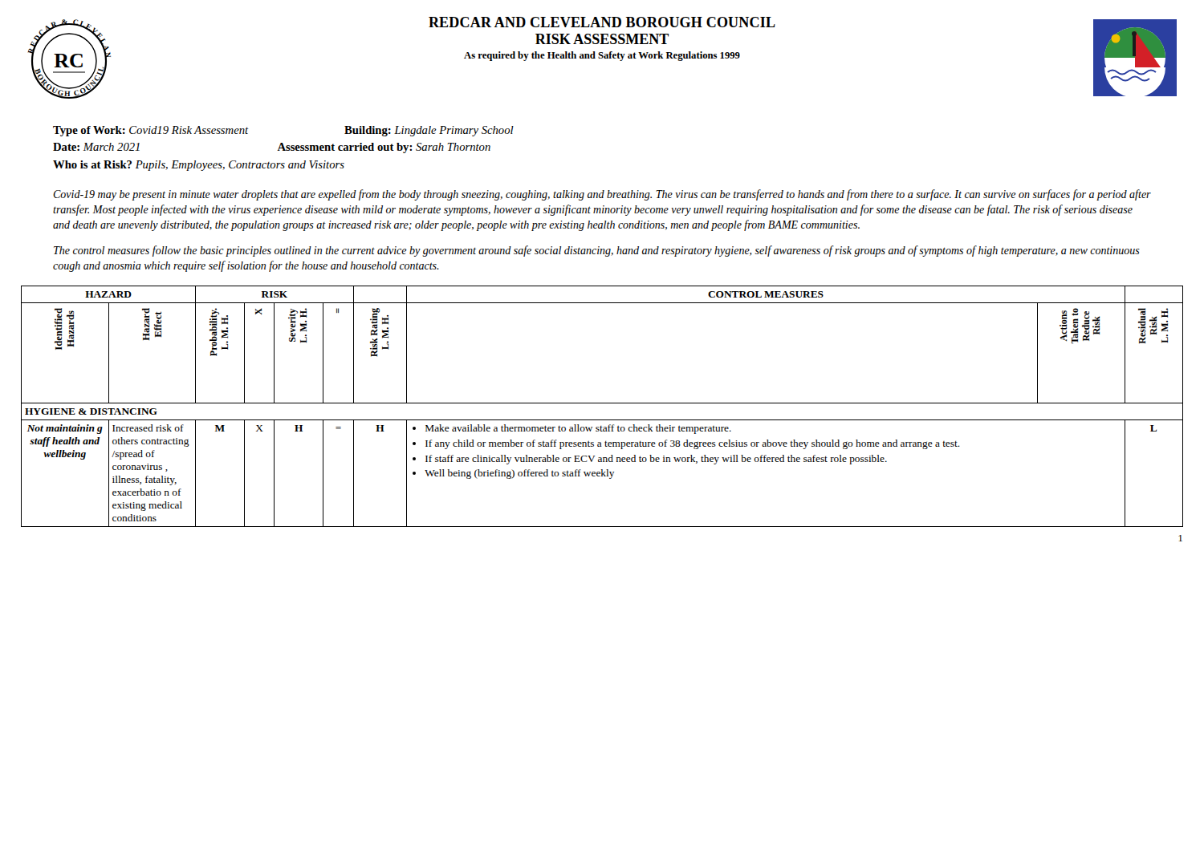REDCAR & CLEVELAND BOROUGH COUNCIL RC
REDCAR AND CLEVELAND BOROUGH COUNCIL
RISK ASSESSMENT
As required by the Health and Safety at Work Regulations 1999
Type of Work: Covid19 Risk Assessment Building: Lingdale Primary School
Date: March 2021 Assessment carried out by: Sarah Thornton
Who is at Risk? Pupils, Employees, Contractors and Visitors
Covid-19 may be present in minute water droplets that are expelled from the body through sneezing, coughing, talking and breathing. The virus can be transferred to hands and from there to a surface. It can survive on surfaces for a period after transfer. Most people infected with the virus experience disease with mild or moderate symptoms, however a significant minority become very unwell requiring hospitalisation and for some the disease can be fatal. The risk of serious disease and death are unevenly distributed, the population groups at increased risk are; older people, people with pre existing health conditions, men and people from BAME communities.
The control measures follow the basic principles outlined in the current advice by government around safe social distancing, hand and respiratory hygiene, self awareness of risk groups and of symptoms of high temperature, a new continuous cough and anosmia which require self isolation for the house and household contacts.
| HAZARD | RISK | | CONTROL MEASURES | |
| --- | --- | --- | --- | --- |
| Identified Hazards | Hazard Effect | Probability. L. M. H. | X | Severity L. M. H. | = | Risk Rating L. M. H. | | Actions Taken to Reduce Risk | Residual Risk L. M. H. |
| HYGIENE & DISTANCING |
| Not maintainin g staff health and wellbeing | Increased risk of others contracting /spread of coronavirus , illness, fatality, exacerbatio n of existing medical conditions | M | X | H | = | H | Make available a thermometer to allow staff to check their temperature. If any child or member of staff presents a temperature of 38 degrees celsius or above they should go home and arrange a test. If staff are clinically vulnerable or ECV and need to be in work, they will be offered the safest role possible. Well being (briefing) offered to staff weekly | L |
1